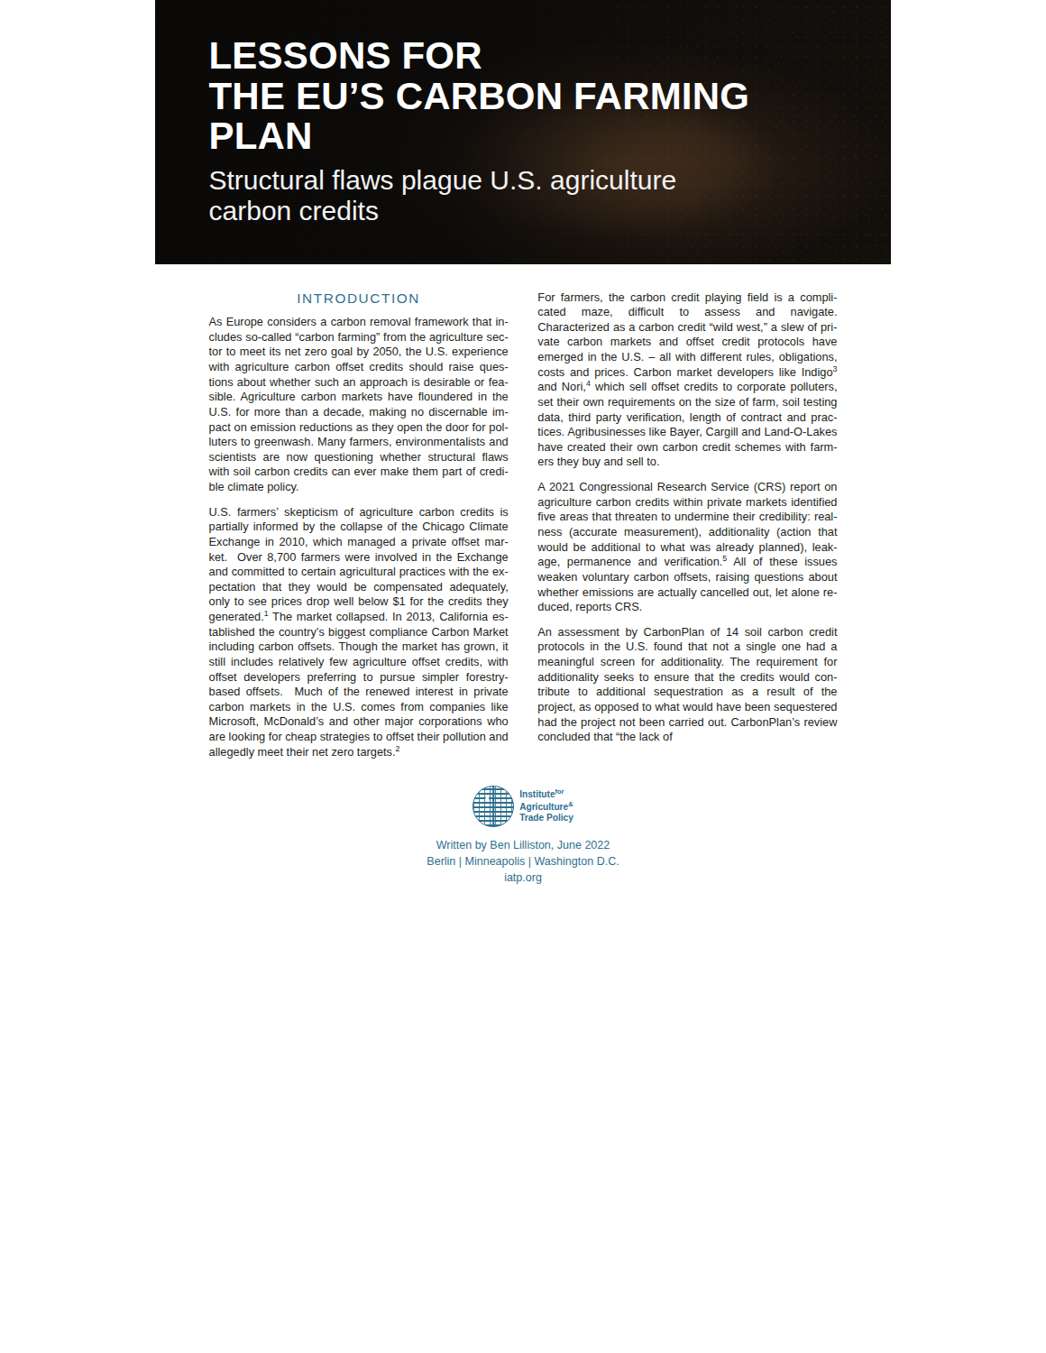Lessons for
the EU’s Carbon Farming Plan
Structural flaws plague U.S. agriculture
carbon credits
Introduction
As Europe considers a carbon removal framework that includes so-called “carbon farming” from the agriculture sector to meet its net zero goal by 2050, the U.S. experience with agriculture carbon offset credits should raise questions about whether such an approach is desirable or feasible. Agriculture carbon markets have floundered in the U.S. for more than a decade, making no discernable impact on emission reductions as they open the door for polluters to greenwash. Many farmers, environmentalists and scientists are now questioning whether structural flaws with soil carbon credits can ever make them part of credible climate policy.
U.S. farmers’ skepticism of agriculture carbon credits is partially informed by the collapse of the Chicago Climate Exchange in 2010, which managed a private offset market. Over 8,700 farmers were involved in the Exchange and committed to certain agricultural practices with the expectation that they would be compensated adequately, only to see prices drop well below $1 for the credits they generated.1 The market collapsed. In 2013, California established the country’s biggest compliance Carbon Market including carbon offsets. Though the market has grown, it still includes relatively few agriculture offset credits, with offset developers preferring to pursue simpler forestry-based offsets. Much of the renewed interest in private carbon markets in the U.S. comes from companies like Microsoft, McDonald’s and other major corporations who are looking for cheap strategies to offset their pollution and allegedly meet their net zero targets.2
For farmers, the carbon credit playing field is a complicated maze, difficult to assess and navigate. Characterized as a carbon credit “wild west,” a slew of private carbon markets and offset credit protocols have emerged in the U.S. – all with different rules, obligations, costs and prices. Carbon market developers like Indigo3 and Nori,4 which sell offset credits to corporate polluters, set their own requirements on the size of farm, soil testing data, third party verification, length of contract and practices. Agribusinesses like Bayer, Cargill and Land-O-Lakes have created their own carbon credit schemes with farmers they buy and sell to.
A 2021 Congressional Research Service (CRS) report on agriculture carbon credits within private markets identified five areas that threaten to undermine their credibility: realness (accurate measurement), additionality (action that would be additional to what was already planned), leakage, permanence and verification.5 All of these issues weaken voluntary carbon offsets, raising questions about whether emissions are actually cancelled out, let alone reduced, reports CRS.
An assessment by CarbonPlan of 14 soil carbon credit protocols in the U.S. found that not a single one had a meaningful screen for additionality. The requirement for additionality seeks to ensure that the credits would contribute to additional sequestration as a result of the project, as opposed to what would have been sequestered had the project not been carried out. CarbonPlan’s review concluded that “the lack of
Institutefor Agriculture& Trade Policy
Written by Ben Lilliston, June 2022
Berlin | Minneapolis | Washington D.C.
iatp.org